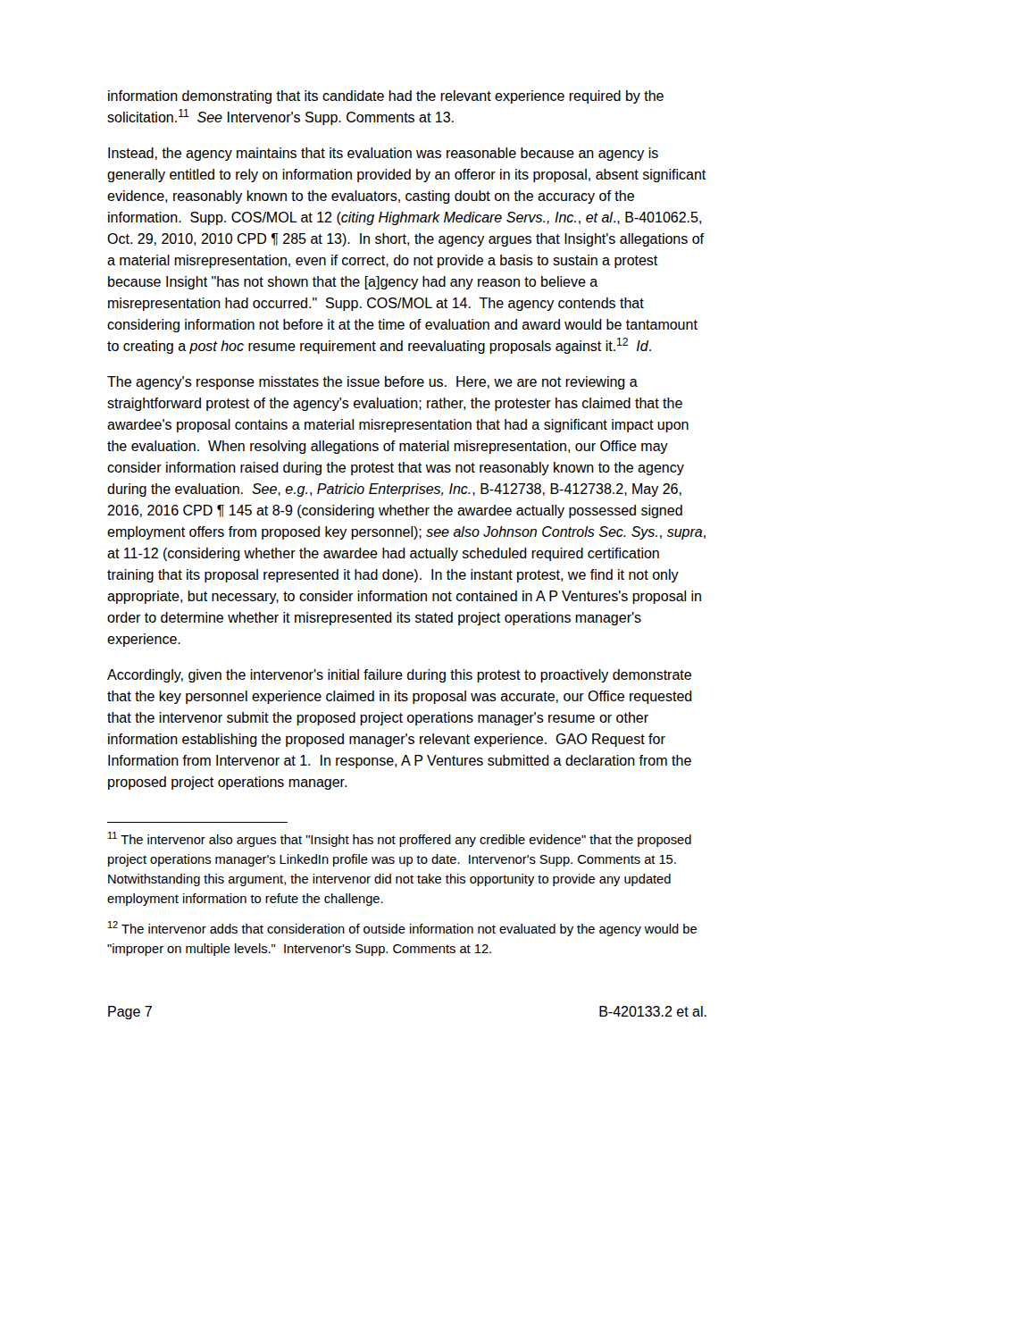information demonstrating that its candidate had the relevant experience required by the solicitation.11 See Intervenor's Supp. Comments at 13.
Instead, the agency maintains that its evaluation was reasonable because an agency is generally entitled to rely on information provided by an offeror in its proposal, absent significant evidence, reasonably known to the evaluators, casting doubt on the accuracy of the information. Supp. COS/MOL at 12 (citing Highmark Medicare Servs., Inc., et al., B-401062.5, Oct. 29, 2010, 2010 CPD ¶ 285 at 13). In short, the agency argues that Insight's allegations of a material misrepresentation, even if correct, do not provide a basis to sustain a protest because Insight "has not shown that the [a]gency had any reason to believe a misrepresentation had occurred." Supp. COS/MOL at 14. The agency contends that considering information not before it at the time of evaluation and award would be tantamount to creating a post hoc resume requirement and reevaluating proposals against it.12 Id.
The agency's response misstates the issue before us. Here, we are not reviewing a straightforward protest of the agency's evaluation; rather, the protester has claimed that the awardee's proposal contains a material misrepresentation that had a significant impact upon the evaluation. When resolving allegations of material misrepresentation, our Office may consider information raised during the protest that was not reasonably known to the agency during the evaluation. See, e.g., Patricio Enterprises, Inc., B-412738, B-412738.2, May 26, 2016, 2016 CPD ¶ 145 at 8-9 (considering whether the awardee actually possessed signed employment offers from proposed key personnel); see also Johnson Controls Sec. Sys., supra, at 11-12 (considering whether the awardee had actually scheduled required certification training that its proposal represented it had done). In the instant protest, we find it not only appropriate, but necessary, to consider information not contained in A P Ventures's proposal in order to determine whether it misrepresented its stated project operations manager's experience.
Accordingly, given the intervenor's initial failure during this protest to proactively demonstrate that the key personnel experience claimed in its proposal was accurate, our Office requested that the intervenor submit the proposed project operations manager's resume or other information establishing the proposed manager's relevant experience. GAO Request for Information from Intervenor at 1. In response, A P Ventures submitted a declaration from the proposed project operations manager.
11 The intervenor also argues that "Insight has not proffered any credible evidence" that the proposed project operations manager's LinkedIn profile was up to date. Intervenor's Supp. Comments at 15. Notwithstanding this argument, the intervenor did not take this opportunity to provide any updated employment information to refute the challenge.
12 The intervenor adds that consideration of outside information not evaluated by the agency would be "improper on multiple levels." Intervenor's Supp. Comments at 12.
Page 7 B-420133.2 et al.